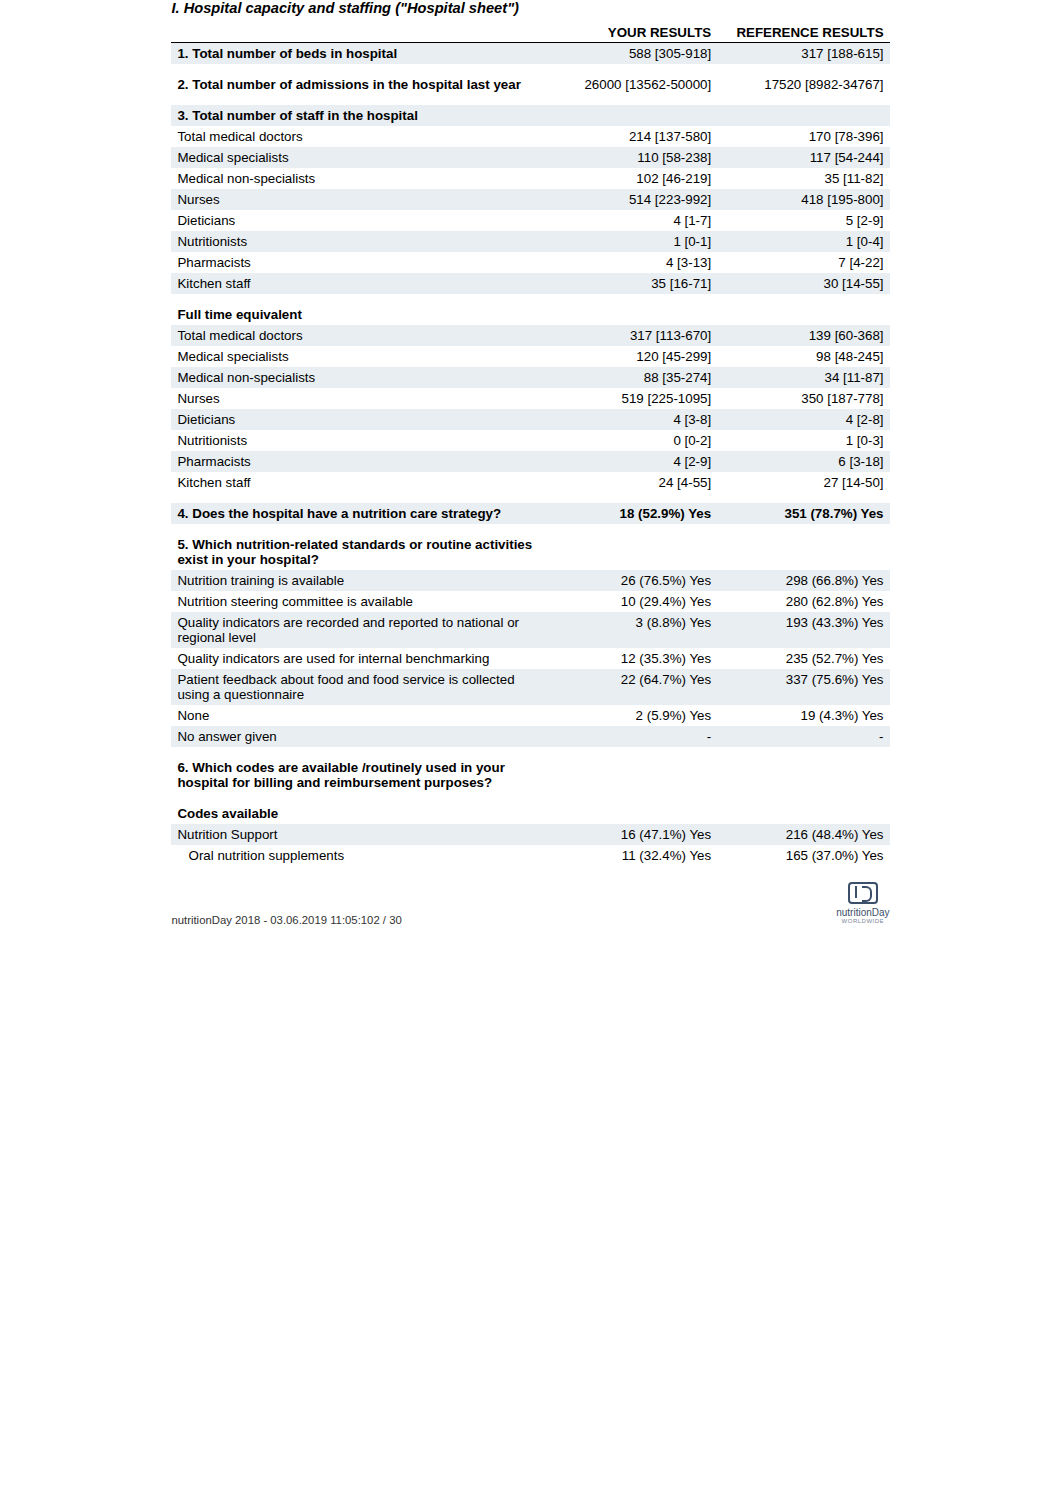I. Hospital capacity and staffing ("Hospital sheet")
| | YOUR RESULTS | REFERENCE RESULTS |
| 1. Total number of beds in hospital | 588 [305-918] | 317 [188-615] |
| 2. Total number of admissions in the hospital last year | 26000 [13562-50000] | 17520 [8982-34767] |
| 3. Total number of staff in the hospital | | |
| Total medical doctors | 214 [137-580] | 170 [78-396] |
| Medical specialists | 110 [58-238] | 117 [54-244] |
| Medical non-specialists | 102 [46-219] | 35 [11-82] |
| Nurses | 514 [223-992] | 418 [195-800] |
| Dieticians | 4 [1-7] | 5 [2-9] |
| Nutritionists | 1 [0-1] | 1 [0-4] |
| Pharmacists | 4 [3-13] | 7 [4-22] |
| Kitchen staff | 35 [16-71] | 30 [14-55] |
| Full time equivalent | | |
| Total medical doctors | 317 [113-670] | 139 [60-368] |
| Medical specialists | 120 [45-299] | 98 [48-245] |
| Medical non-specialists | 88 [35-274] | 34 [11-87] |
| Nurses | 519 [225-1095] | 350 [187-778] |
| Dieticians | 4 [3-8] | 4 [2-8] |
| Nutritionists | 0 [0-2] | 1 [0-3] |
| Pharmacists | 4 [2-9] | 6 [3-18] |
| Kitchen staff | 24 [4-55] | 27 [14-50] |
| 4. Does the hospital have a nutrition care strategy? | 18 (52.9%) Yes | 351 (78.7%) Yes |
| 5. Which nutrition-related standards or routine activities exist in your hospital? | | |
| Nutrition training is available | 26 (76.5%) Yes | 298 (66.8%) Yes |
| Nutrition steering committee is available | 10 (29.4%) Yes | 280 (62.8%) Yes |
| Quality indicators are recorded and reported to national or regional level | 3 (8.8%) Yes | 193 (43.3%) Yes |
| Quality indicators are used for internal benchmarking | 12 (35.3%) Yes | 235 (52.7%) Yes |
| Patient feedback about food and food service is collected using a questionnaire | 22 (64.7%) Yes | 337 (75.6%) Yes |
| None | 2 (5.9%) Yes | 19 (4.3%) Yes |
| No answer given | - | - |
| 6. Which codes are available /routinely used in your hospital for billing and reimbursement purposes? | | |
| Codes available | | |
| Nutrition Support | 16 (47.1%) Yes | 216 (48.4%) Yes |
| Oral nutrition supplements | 11 (32.4%) Yes | 165 (37.0%) Yes |
nutritionDay 2018 - 03.06.2019 11:05:10 2 / 30
nutritionDay WORLDWIDE